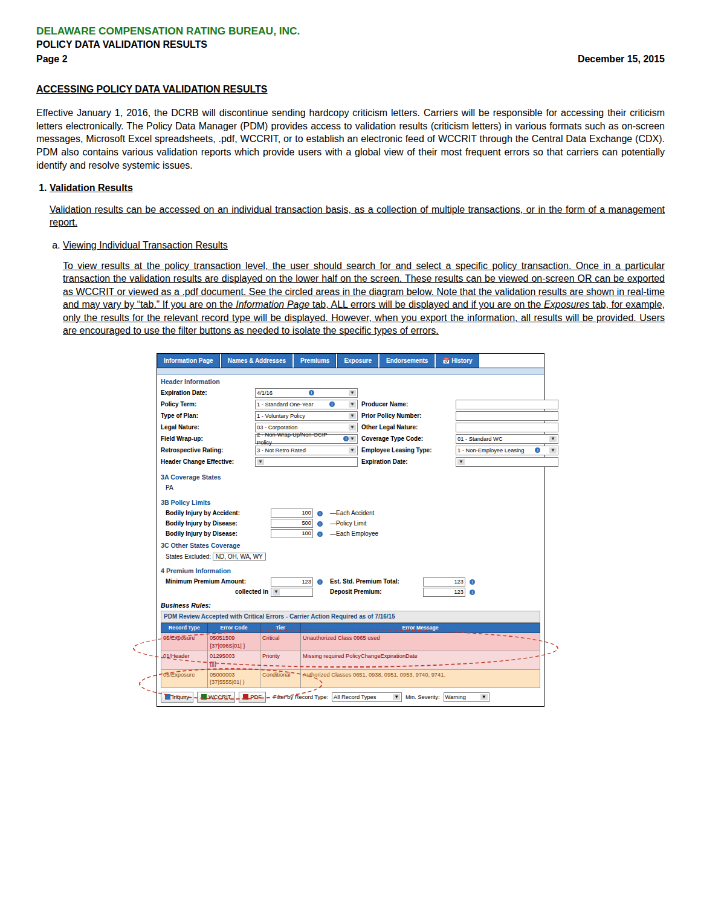DELAWARE COMPENSATION RATING BUREAU, INC.
POLICY DATA VALIDATION RESULTS
Page 2 December 15, 2015
ACCESSING POLICY DATA VALIDATION RESULTS
Effective January 1, 2016, the DCRB will discontinue sending hardcopy criticism letters. Carriers will be responsible for accessing their criticism letters electronically. The Policy Data Manager (PDM) provides access to validation results (criticism letters) in various formats such as on-screen messages, Microsoft Excel spreadsheets, .pdf, WCCRIT, or to establish an electronic feed of WCCRIT through the Central Data Exchange (CDX). PDM also contains various validation reports which provide users with a global view of their most frequent errors so that carriers can potentially identify and resolve systemic issues.
Validation Results
Validation results can be accessed on an individual transaction basis, as a collection of multiple transactions, or in the form of a management report.
Viewing Individual Transaction Results
To view results at the policy transaction level, the user should search for and select a specific policy transaction. Once in a particular transaction the validation results are displayed on the lower half on the screen. These results can be viewed on-screen OR can be exported as WCCRIT or viewed as a .pdf document. See the circled areas in the diagram below. Note that the validation results are shown in real-time and may vary by “tab.” If you are on the Information Page tab, ALL errors will be displayed and if you are on the Exposures tab, for example, only the results for the relevant record type will be displayed. However, when you export the information, all results will be provided. Users are encouraged to use the filter buttons as needed to isolate the specific types of errors.
Information Page
Names & Addresses
Premiums
Exposure
Endorsements
📅 History
Header Information
Expiration Date:
4/1/16 i
Policy Term:
1 - Standard One-Year i
Producer Name:
Type of Plan:
1 - Voluntary Policy
Prior Policy Number:
Legal Nature:
03 - Corporation
Other Legal Nature:
Field Wrap-up:
2 - Non-Wrap-Up/Non-OCIP Policy i
Coverage Type Code:
01 - Standard WC
Retrospective Rating:
3 - Not Retro Rated
Employee Leasing Type:
1 - Non-Employee Leasing i
Header Change Effective:
Expiration Date:
3A Coverage States
PA
3B Policy Limits
Bodily Injury by Accident:
100
i
—Each Accident
Bodily Injury by Disease:
500
i
—Policy Limit
Bodily Injury by Disease:
100
i
—Each Employee
3C Other States Coverage
States Excluded: ND, OH, WA, WY
4 Premium Information
Minimum Premium Amount:
123
i
Est. Std. Premium Total:
123
i
collected in
Deposit Premium:
123
i
Business Rules:
PDM Review Accepted with Critical Errors - Carrier Action Required as of 7/16/15
| Record Type | Error Code | Tier | Error Message |
| --- | --- | --- | --- |
| 05/Exposure | 05051509 {37/096S/01/ } | Critical | Unauthorized Class 0965 used |
| 01/Header | 01295003 {//} | Priority | Missing required PolicyChangeExpirationDate |
| 05/Exposure | 05000003 {37/5555/01/ } | Conditional | Authorized Classes 0651, 0938, 0951, 0953, 9740, 9741. |
Inquiry WCCRIT PDF Filter by Record Type: All Record Types Min. Severity: Warning